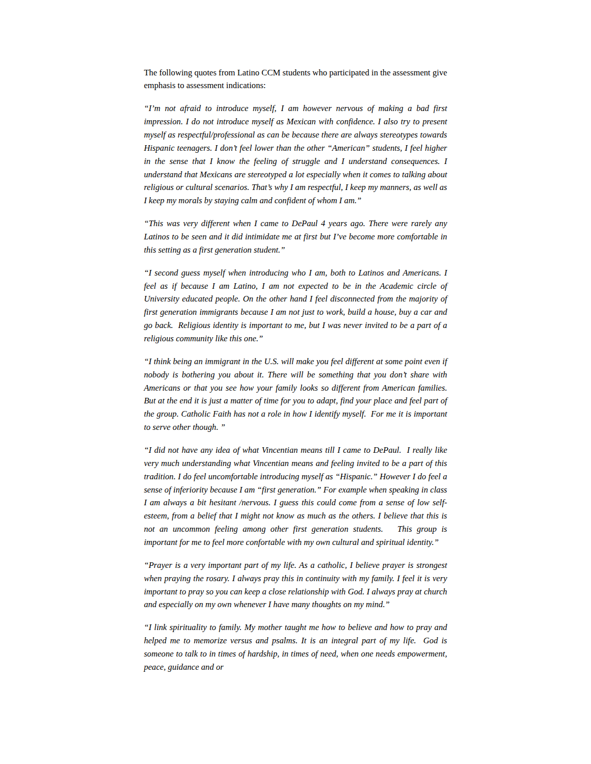The following quotes from Latino CCM students who participated in the assessment give emphasis to assessment indications:
“I’m not afraid to introduce myself, I am however nervous of making a bad first impression. I do not introduce myself as Mexican with confidence. I also try to present myself as respectful/professional as can be because there are always stereotypes towards Hispanic teenagers. I don’t feel lower than the other “American” students, I feel higher in the sense that I know the feeling of struggle and I understand consequences. I understand that Mexicans are stereotyped a lot especially when it comes to talking about religious or cultural scenarios. That’s why I am respectful, I keep my manners, as well as I keep my morals by staying calm and confident of whom I am.”
“This was very different when I came to DePaul 4 years ago. There were rarely any Latinos to be seen and it did intimidate me at first but I’ve become more comfortable in this setting as a first generation student.”
“I second guess myself when introducing who I am, both to Latinos and Americans. I feel as if because I am Latino, I am not expected to be in the Academic circle of University educated people. On the other hand I feel disconnected from the majority of first generation immigrants because I am not just to work, build a house, buy a car and go back. Religious identity is important to me, but I was never invited to be a part of a religious community like this one.”
“I think being an immigrant in the U.S. will make you feel different at some point even if nobody is bothering you about it. There will be something that you don’t share with Americans or that you see how your family looks so different from American families. But at the end it is just a matter of time for you to adapt, find your place and feel part of the group. Catholic Faith has not a role in how I identify myself. For me it is important to serve other though. ”
“I did not have any idea of what Vincentian means till I came to DePaul. I really like very much understanding what Vincentian means and feeling invited to be a part of this tradition. I do feel uncomfortable introducing myself as “Hispanic.” However I do feel a sense of inferiority because I am “first generation.” For example when speaking in class I am always a bit hesitant /nervous. I guess this could come from a sense of low self-esteem, from a belief that I might not know as much as the others. I believe that this is not an uncommon feeling among other first generation students. This group is important for me to feel more confortable with my own cultural and spiritual identity.”
“Prayer is a very important part of my life. As a catholic, I believe prayer is strongest when praying the rosary. I always pray this in continuity with my family. I feel it is very important to pray so you can keep a close relationship with God. I always pray at church and especially on my own whenever I have many thoughts on my mind.”
“I link spirituality to family. My mother taught me how to believe and how to pray and helped me to memorize versus and psalms. It is an integral part of my life. God is someone to talk to in times of hardship, in times of need, when one needs empowerment, peace, guidance and or